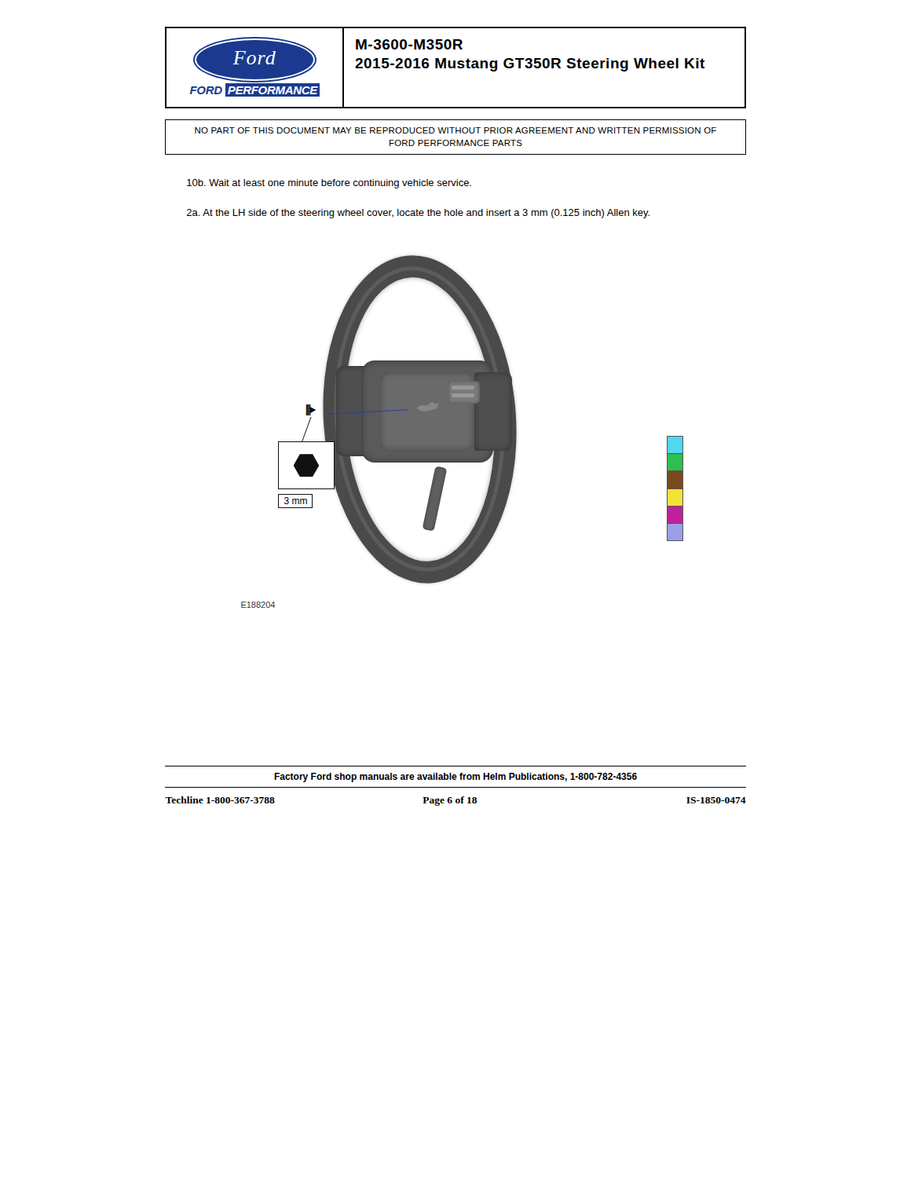Ford
FORD PERFORMANCE
M-3600-M350R
2015-2016 Mustang GT350R Steering Wheel Kit
NO PART OF THIS DOCUMENT MAY BE REPRODUCED WITHOUT PRIOR AGREEMENT AND WRITTEN PERMISSION OF
FORD PERFORMANCE PARTS
10b. Wait at least one minute before continuing vehicle service.
2a. At the LH side of the steering wheel cover, locate the hole and insert a 3 mm (0.125 inch) Allen key.
|||▸
3 mm
E188204
Factory Ford shop manuals are available from Helm Publications, 1-800-782-4356
Techline 1-800-367-3788
Page 6 of 18
IS-1850-0474